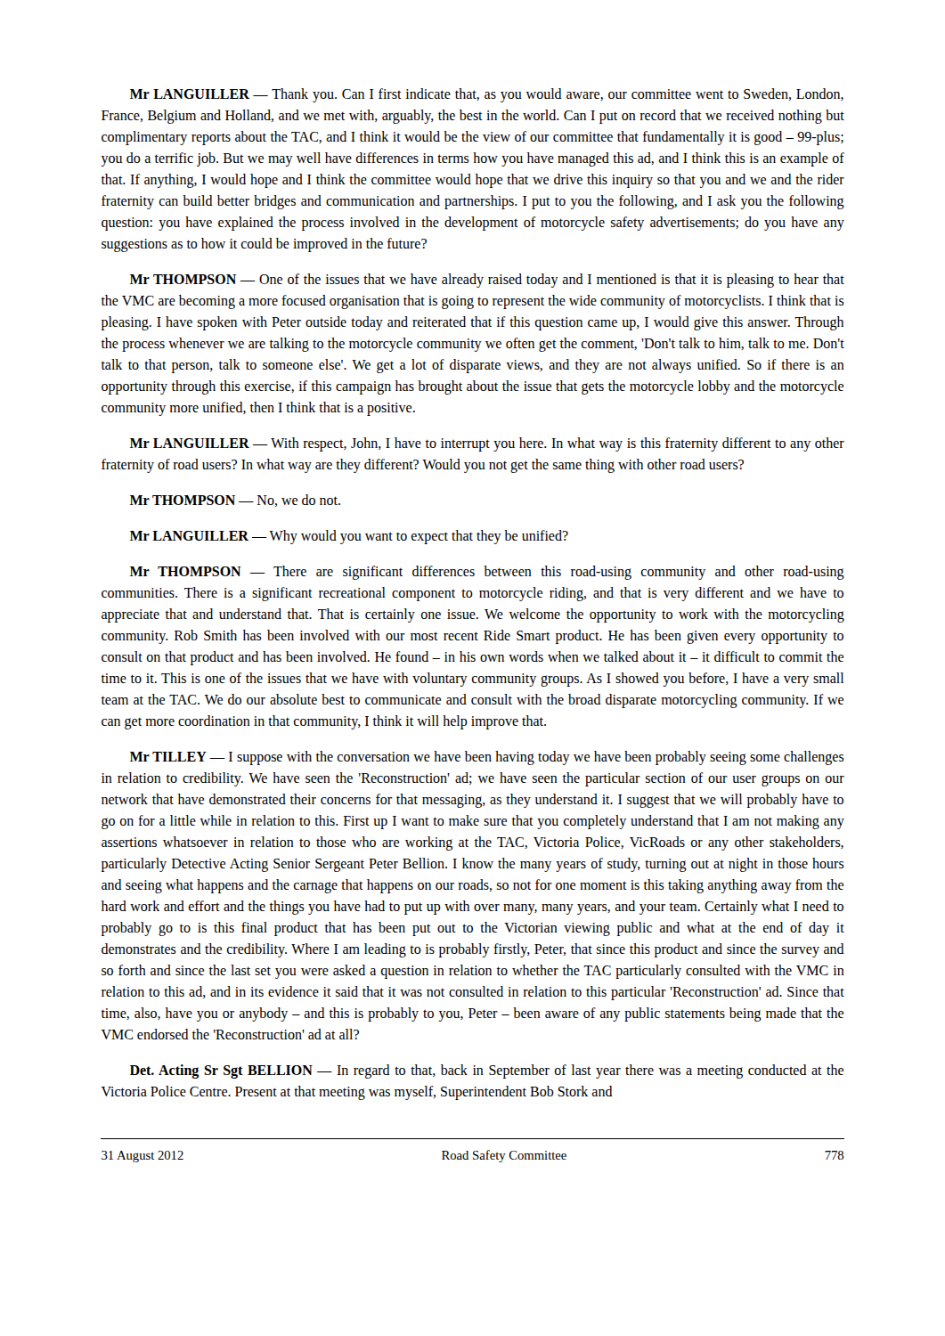Mr LANGUILLER — Thank you. Can I first indicate that, as you would aware, our committee went to Sweden, London, France, Belgium and Holland, and we met with, arguably, the best in the world. Can I put on record that we received nothing but complimentary reports about the TAC, and I think it would be the view of our committee that fundamentally it is good – 99-plus; you do a terrific job. But we may well have differences in terms how you have managed this ad, and I think this is an example of that. If anything, I would hope and I think the committee would hope that we drive this inquiry so that you and we and the rider fraternity can build better bridges and communication and partnerships. I put to you the following, and I ask you the following question: you have explained the process involved in the development of motorcycle safety advertisements; do you have any suggestions as to how it could be improved in the future?
Mr THOMPSON — One of the issues that we have already raised today and I mentioned is that it is pleasing to hear that the VMC are becoming a more focused organisation that is going to represent the wide community of motorcyclists. I think that is pleasing. I have spoken with Peter outside today and reiterated that if this question came up, I would give this answer. Through the process whenever we are talking to the motorcycle community we often get the comment, 'Don't talk to him, talk to me. Don't talk to that person, talk to someone else'. We get a lot of disparate views, and they are not always unified. So if there is an opportunity through this exercise, if this campaign has brought about the issue that gets the motorcycle lobby and the motorcycle community more unified, then I think that is a positive.
Mr LANGUILLER — With respect, John, I have to interrupt you here. In what way is this fraternity different to any other fraternity of road users? In what way are they different? Would you not get the same thing with other road users?
Mr THOMPSON — No, we do not.
Mr LANGUILLER — Why would you want to expect that they be unified?
Mr THOMPSON — There are significant differences between this road-using community and other road-using communities. There is a significant recreational component to motorcycle riding, and that is very different and we have to appreciate that and understand that. That is certainly one issue. We welcome the opportunity to work with the motorcycling community. Rob Smith has been involved with our most recent Ride Smart product. He has been given every opportunity to consult on that product and has been involved. He found – in his own words when we talked about it – it difficult to commit the time to it. This is one of the issues that we have with voluntary community groups. As I showed you before, I have a very small team at the TAC. We do our absolute best to communicate and consult with the broad disparate motorcycling community. If we can get more coordination in that community, I think it will help improve that.
Mr TILLEY — I suppose with the conversation we have been having today we have been probably seeing some challenges in relation to credibility. We have seen the 'Reconstruction' ad; we have seen the particular section of our user groups on our network that have demonstrated their concerns for that messaging, as they understand it. I suggest that we will probably have to go on for a little while in relation to this. First up I want to make sure that you completely understand that I am not making any assertions whatsoever in relation to those who are working at the TAC, Victoria Police, VicRoads or any other stakeholders, particularly Detective Acting Senior Sergeant Peter Bellion. I know the many years of study, turning out at night in those hours and seeing what happens and the carnage that happens on our roads, so not for one moment is this taking anything away from the hard work and effort and the things you have had to put up with over many, many years, and your team. Certainly what I need to probably go to is this final product that has been put out to the Victorian viewing public and what at the end of day it demonstrates and the credibility. Where I am leading to is probably firstly, Peter, that since this product and since the survey and so forth and since the last set you were asked a question in relation to whether the TAC particularly consulted with the VMC in relation to this ad, and in its evidence it said that it was not consulted in relation to this particular 'Reconstruction' ad. Since that time, also, have you or anybody – and this is probably to you, Peter – been aware of any public statements being made that the VMC endorsed the 'Reconstruction' ad at all?
Det. Acting Sr Sgt BELLION — In regard to that, back in September of last year there was a meeting conducted at the Victoria Police Centre. Present at that meeting was myself, Superintendent Bob Stork and
31 August 2012 Road Safety Committee 778